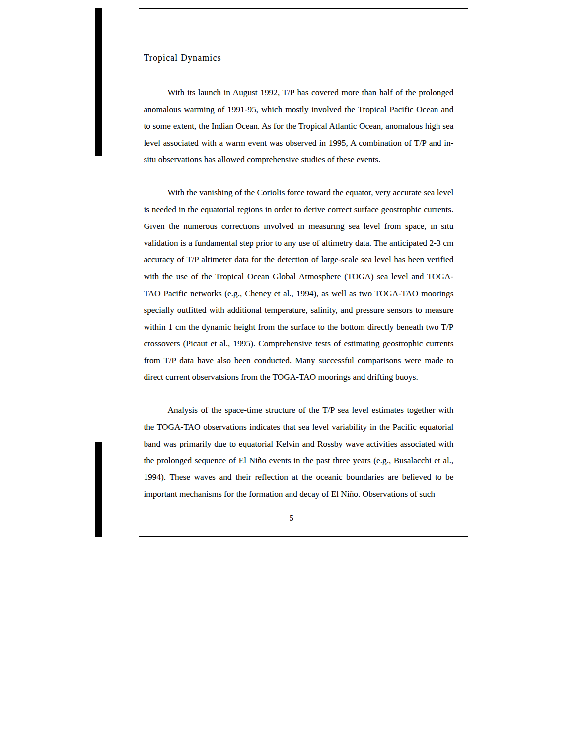Tropical Dynamics
With its launch in August 1992, T/P has covered more than half of the prolonged anomalous warming of 1991-95, which mostly involved the Tropical Pacific Ocean and to some extent, the Indian Ocean. As for the Tropical Atlantic Ocean, anomalous high sea level associated with a warm event was observed in 1995, A combination of T/P and in-situ observations has allowed comprehensive studies of these events.
With the vanishing of the Coriolis force toward the equator, very accurate sea level is needed in the equatorial regions in order to derive correct surface geostrophic currents. Given the numerous corrections involved in measuring sea level from space, in situ validation is a fundamental step prior to any use of altimetry data. The anticipated 2-3 cm accuracy of T/P altimeter data for the detection of large-scale sea level has been verified with the use of the Tropical Ocean Global Atmosphere (TOGA) sea level and TOGA-TAO Pacific networks (e.g., Cheney et al., 1994), as well as two TOGA-TAO moorings specially outfitted with additional temperature, salinity, and pressure sensors to measure within 1 cm the dynamic height from the surface to the bottom directly beneath two T/P crossovers (Picaut et al., 1995). Comprehensive tests of estimating geostrophic currents from T/P data have also been conducted. Many successful comparisons were made to direct current observatsions from the TOGA-TAO moorings and drifting buoys.
Analysis of the space-time structure of the T/P sea level estimates together with the TOGA-TAO observations indicates that sea level variability in the Pacific equatorial band was primarily due to equatorial Kelvin and Rossby wave activities associated with the prolonged sequence of El Niño events in the past three years (e.g., Busalacchi et al., 1994). These waves and their reflection at the oceanic boundaries are believed to be important mechanisms for the formation and decay of El Niño. Observations of such
5